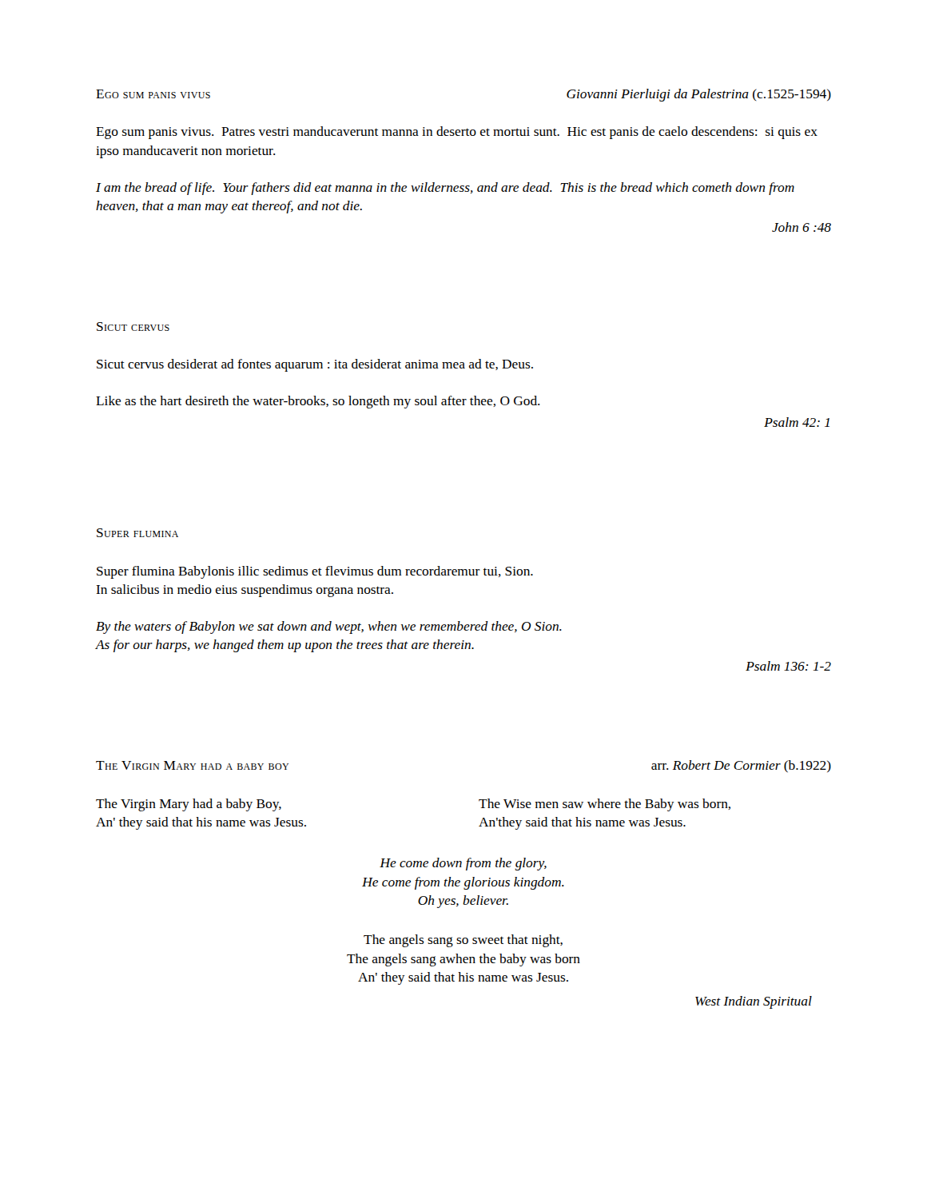Ego sum panis vivus Giovanni Pierluigi da Palestrina (c.1525-1594)
Ego sum panis vivus. Patres vestri manducaverunt manna in deserto et mortui sunt. Hic est panis de caelo descendens: si quis ex ipso manducaverit non morietur.
I am the bread of life. Your fathers did eat manna in the wilderness, and are dead. This is the bread which cometh down from heaven, that a man may eat thereof, and not die.
John 6 :48
Sicut cervus
Sicut cervus desiderat ad fontes aquarum : ita desiderat anima mea ad te, Deus.
Like as the hart desireth the water-brooks, so longeth my soul after thee, O God.
Psalm 42: 1
Super flumina
Super flumina Babylonis illic sedimus et flevimus dum recordaremur tui, Sion.
In salicibus in medio eius suspendimus organa nostra.
By the waters of Babylon we sat down and wept, when we remembered thee, O Sion.
As for our harps, we hanged them up upon the trees that are therein.
Psalm 136: 1-2
The Virgin Mary had a baby boy arr. Robert De Cormier (b.1922)
The Virgin Mary had a baby Boy,
An' they said that his name was Jesus.
The Wise men saw where the Baby was born,
An'they said that his name was Jesus.
He come down from the glory,
He come from the glorious kingdom.
Oh yes, believer.
The angels sang so sweet that night,
The angels sang awhen the baby was born
An' they said that his name was Jesus.
West Indian Spiritual